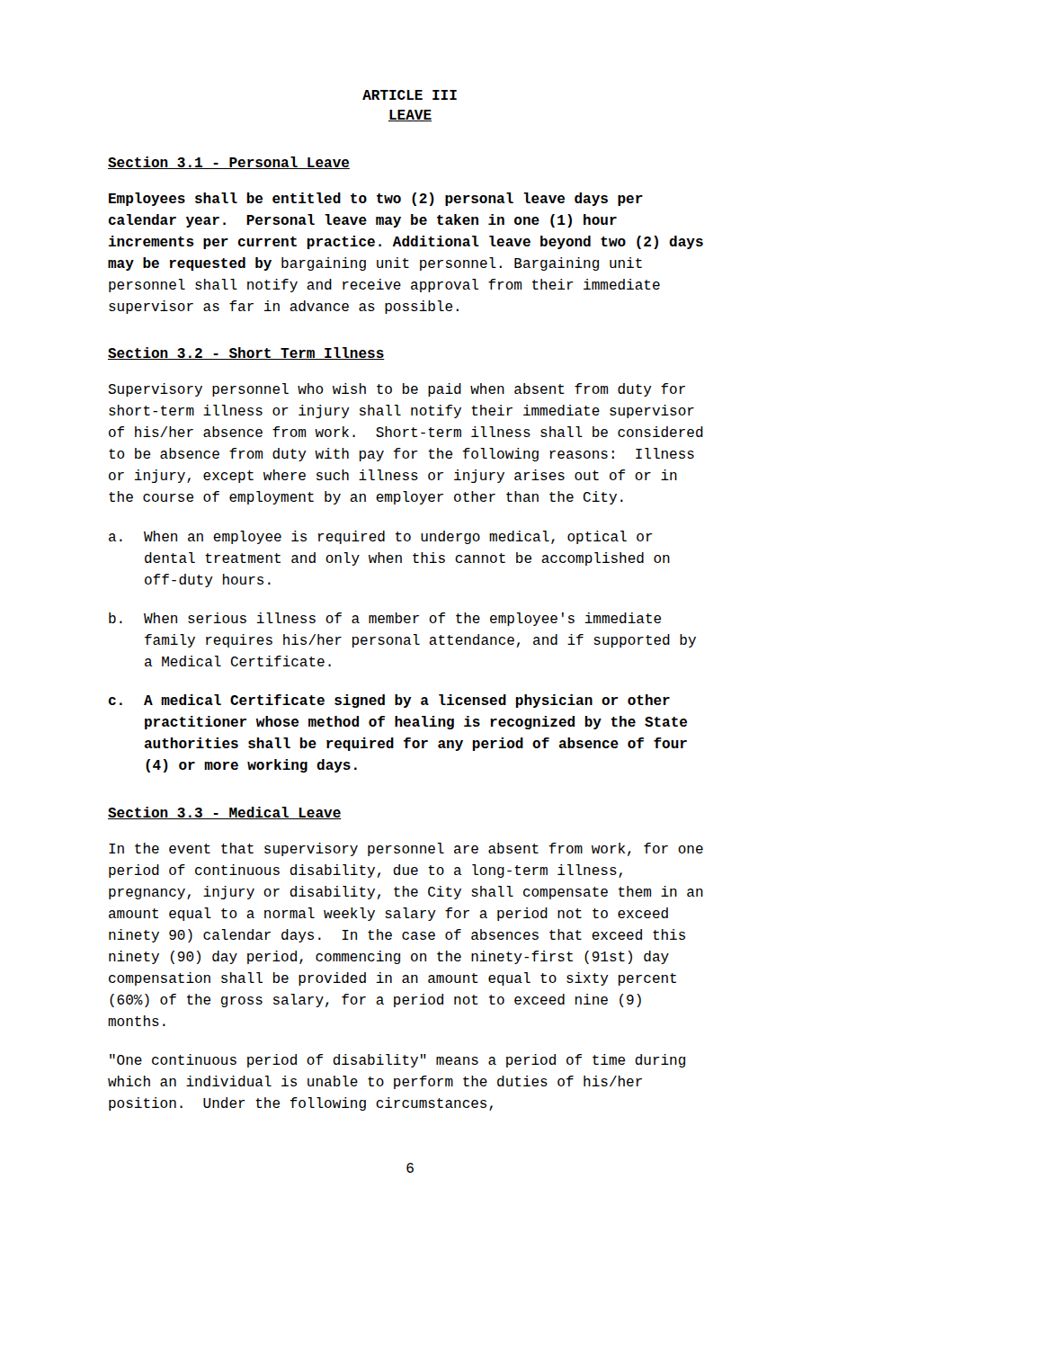ARTICLE III
LEAVE
Section 3.1 - Personal Leave
Employees shall be entitled to two (2) personal leave days per calendar year. Personal leave may be taken in one (1) hour increments per current practice. Additional leave beyond two (2) days may be requested by bargaining unit personnel. Bargaining unit personnel shall notify and receive approval from their immediate supervisor as far in advance as possible.
Section 3.2 - Short Term Illness
Supervisory personnel who wish to be paid when absent from duty for short-term illness or injury shall notify their immediate supervisor of his/her absence from work. Short-term illness shall be considered to be absence from duty with pay for the following reasons: Illness or injury, except where such illness or injury arises out of or in the course of employment by an employer other than the City.
a. When an employee is required to undergo medical, optical or dental treatment and only when this cannot be accomplished on off-duty hours.
b. When serious illness of a member of the employee's immediate family requires his/her personal attendance, and if supported by a Medical Certificate.
c. A medical Certificate signed by a licensed physician or other practitioner whose method of healing is recognized by the State authorities shall be required for any period of absence of four (4) or more working days.
Section 3.3 - Medical Leave
In the event that supervisory personnel are absent from work, for one period of continuous disability, due to a long-term illness, pregnancy, injury or disability, the City shall compensate them in an amount equal to a normal weekly salary for a period not to exceed ninety 90) calendar days. In the case of absences that exceed this ninety (90) day period, commencing on the ninety-first (91st) day compensation shall be provided in an amount equal to sixty percent (60%) of the gross salary, for a period not to exceed nine (9) months.
"One continuous period of disability" means a period of time during which an individual is unable to perform the duties of his/her position. Under the following circumstances,
6